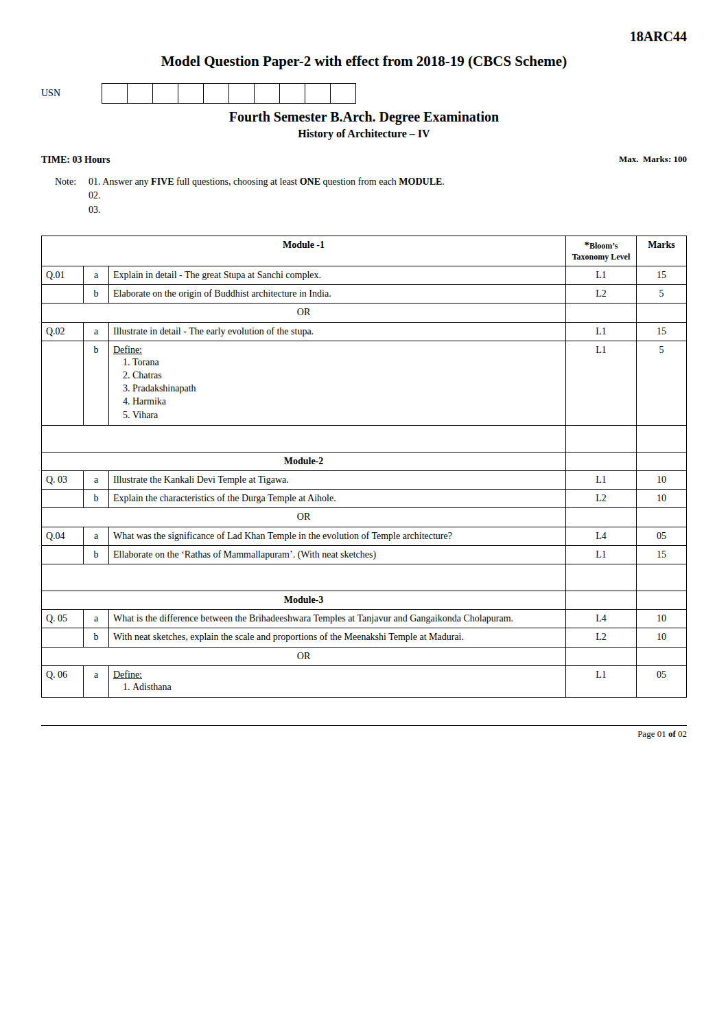18ARC44
Model Question Paper-2 with effect from 2018-19 (CBCS Scheme)
USN
Fourth Semester B.Arch. Degree Examination
History of Architecture – IV
TIME: 03 Hours
Max. Marks: 100
Note:
01. Answer any FIVE full questions, choosing at least ONE question from each MODULE.
02.
03.
| Module -1 | * Bloom’s Taxonomy Level | Marks |
| Q.01 | a | Explain in detail - The great Stupa at Sanchi complex. | L1 | 15 |
| | b | Elaborate on the origin of Buddhist architecture in India. | L2 | 5 |
| OR | | |
| Q.02 | a | Illustrate in detail - The early evolution of the stupa. | L1 | 15 |
| | b | Define: Torana Chatras Pradakshinapath Harmika Vihara | L1 | 5 |
| Module-2 | | |
| Q. 03 | a | Illustrate the Kankali Devi Temple at Tigawa. | L1 | 10 |
| | b | Explain the characteristics of the Durga Temple at Aihole. | L2 | 10 |
| OR | | |
| Q.04 | a | What was the significance of Lad Khan Temple in the evolution of Temple architecture? | L4 | 05 |
| | b | Ellaborate on the ‘Rathas of Mammallapuram’. (With neat sketches) | L1 | 15 |
| Module-3 | | |
| Q. 05 | a | What is the difference between the Brihadeeshwara Temples at Tanjavur and Gangaikonda Cholapuram. | L4 | 10 |
| | b | With neat sketches, explain the scale and proportions of the Meenakshi Temple at Madurai. | L2 | 10 |
| OR | | |
| Q. 06 | a | Define: Adisthana | L1 | 05 |
Page 01 of 02